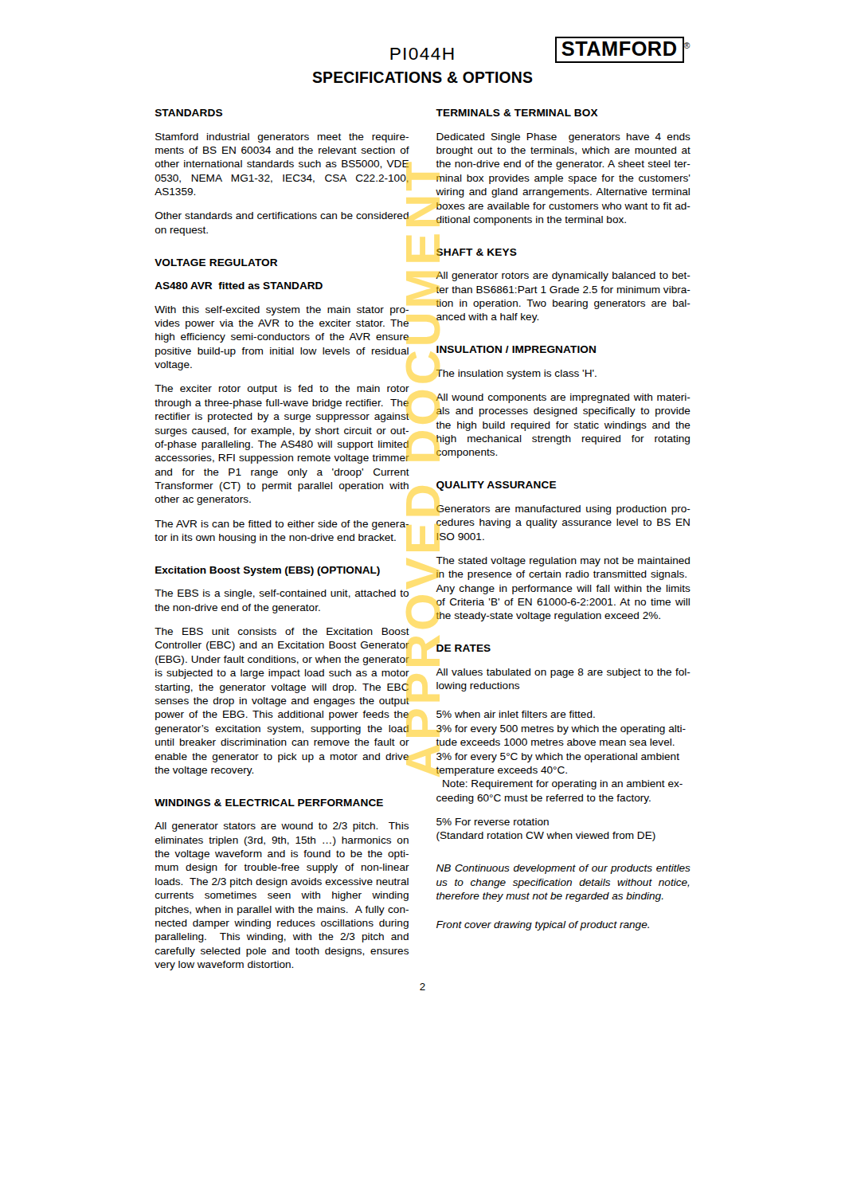STAMFORD®
PI044H
SPECIFICATIONS & OPTIONS
APPROVED DOCUMENT
STANDARDS
Stamford industrial generators meet the requirements of BS EN 60034 and the relevant section of other international standards such as BS5000, VDE 0530, NEMA MG1-32, IEC34, CSA C22.2-100, AS1359.
Other standards and certifications can be considered on request.
VOLTAGE REGULATOR
AS480 AVR fitted as STANDARD
With this self-excited system the main stator provides power via the AVR to the exciter stator. The high efficiency semi-conductors of the AVR ensure positive build-up from initial low levels of residual voltage.
The exciter rotor output is fed to the main rotor through a three-phase full-wave bridge rectifier. The rectifier is protected by a surge suppressor against surges caused, for example, by short circuit or out-of-phase paralleling. The AS480 will support limited accessories, RFI suppession remote voltage trimmer and for the P1 range only a 'droop' Current Transformer (CT) to permit parallel operation with other ac generators.
The AVR is can be fitted to either side of the generator in its own housing in the non-drive end bracket.
Excitation Boost System (EBS) (OPTIONAL)
The EBS is a single, self-contained unit, attached to the non-drive end of the generator.
The EBS unit consists of the Excitation Boost Controller (EBC) and an Excitation Boost Generator (EBG). Under fault conditions, or when the generator is subjected to a large impact load such as a motor starting, the generator voltage will drop. The EBC senses the drop in voltage and engages the output power of the EBG. This additional power feeds the generator’s excitation system, supporting the load until breaker discrimination can remove the fault or enable the generator to pick up a motor and drive the voltage recovery.
WINDINGS & ELECTRICAL PERFORMANCE
All generator stators are wound to 2/3 pitch. This eliminates triplen (3rd, 9th, 15th …) harmonics on the voltage waveform and is found to be the optimum design for trouble-free supply of non-linear loads. The 2/3 pitch design avoids excessive neutral currents sometimes seen with higher winding pitches, when in parallel with the mains. A fully connected damper winding reduces oscillations during paralleling. This winding, with the 2/3 pitch and carefully selected pole and tooth designs, ensures very low waveform distortion.
TERMINALS & TERMINAL BOX
Dedicated Single Phase generators have 4 ends brought out to the terminals, which are mounted at the non-drive end of the generator. A sheet steel terminal box provides ample space for the customers' wiring and gland arrangements. Alternative terminal boxes are available for customers who want to fit additional components in the terminal box.
SHAFT & KEYS
All generator rotors are dynamically balanced to better than BS6861:Part 1 Grade 2.5 for minimum vibration in operation. Two bearing generators are balanced with a half key.
INSULATION / IMPREGNATION
The insulation system is class 'H'.
All wound components are impregnated with materials and processes designed specifically to provide the high build required for static windings and the high mechanical strength required for rotating components.
QUALITY ASSURANCE
Generators are manufactured using production procedures having a quality assurance level to BS EN ISO 9001.
The stated voltage regulation may not be maintained in the presence of certain radio transmitted signals. Any change in performance will fall within the limits of Criteria 'B' of EN 61000-6-2:2001. At no time will the steady-state voltage regulation exceed 2%.
DE RATES
All values tabulated on page 8 are subject to the following reductions
5% when air inlet filters are fitted.
3% for every 500 metres by which the operating altitude exceeds 1000 metres above mean sea level.
3% for every 5°C by which the operational ambient temperature exceeds 40°C.
Note: Requirement for operating in an ambient exceeding 60°C must be referred to the factory.
5% For reverse rotation
(Standard rotation CW when viewed from DE)
NB Continuous development of our products entitles us to change specification details without notice, therefore they must not be regarded as binding.
Front cover drawing typical of product range.
2